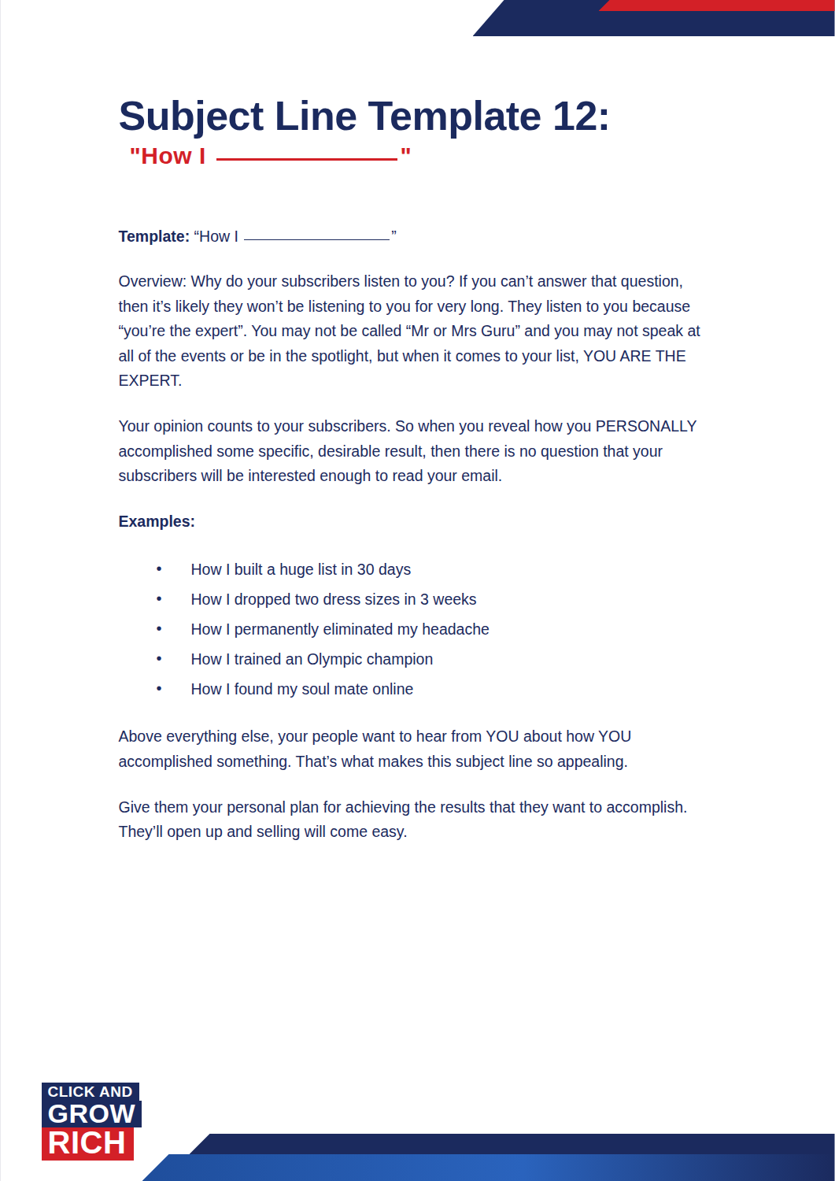Subject Line Template 12:
"How I "
Template: “How I ”
Overview: Why do your subscribers listen to you? If you can’t answer that question, then it’s likely they won’t be listening to you for very long. They listen to you because “you’re the expert”. You may not be called “Mr or Mrs Guru” and you may not speak at all of the events or be in the spotlight, but when it comes to your list, YOU ARE THE EXPERT.
Your opinion counts to your subscribers. So when you reveal how you PERSONALLY accomplished some specific, desirable result, then there is no question that your subscribers will be interested enough to read your email.
Examples:
How I built a huge list in 30 days
How I dropped two dress sizes in 3 weeks
How I permanently eliminated my headache
How I trained an Olympic champion
How I found my soul mate online
Above everything else, your people want to hear from YOU about how YOU accomplished something. That’s what makes this subject line so appealing.
Give them your personal plan for achieving the results that they want to accomplish. They’ll open up and selling will come easy.
CLICK AND GROW RICH